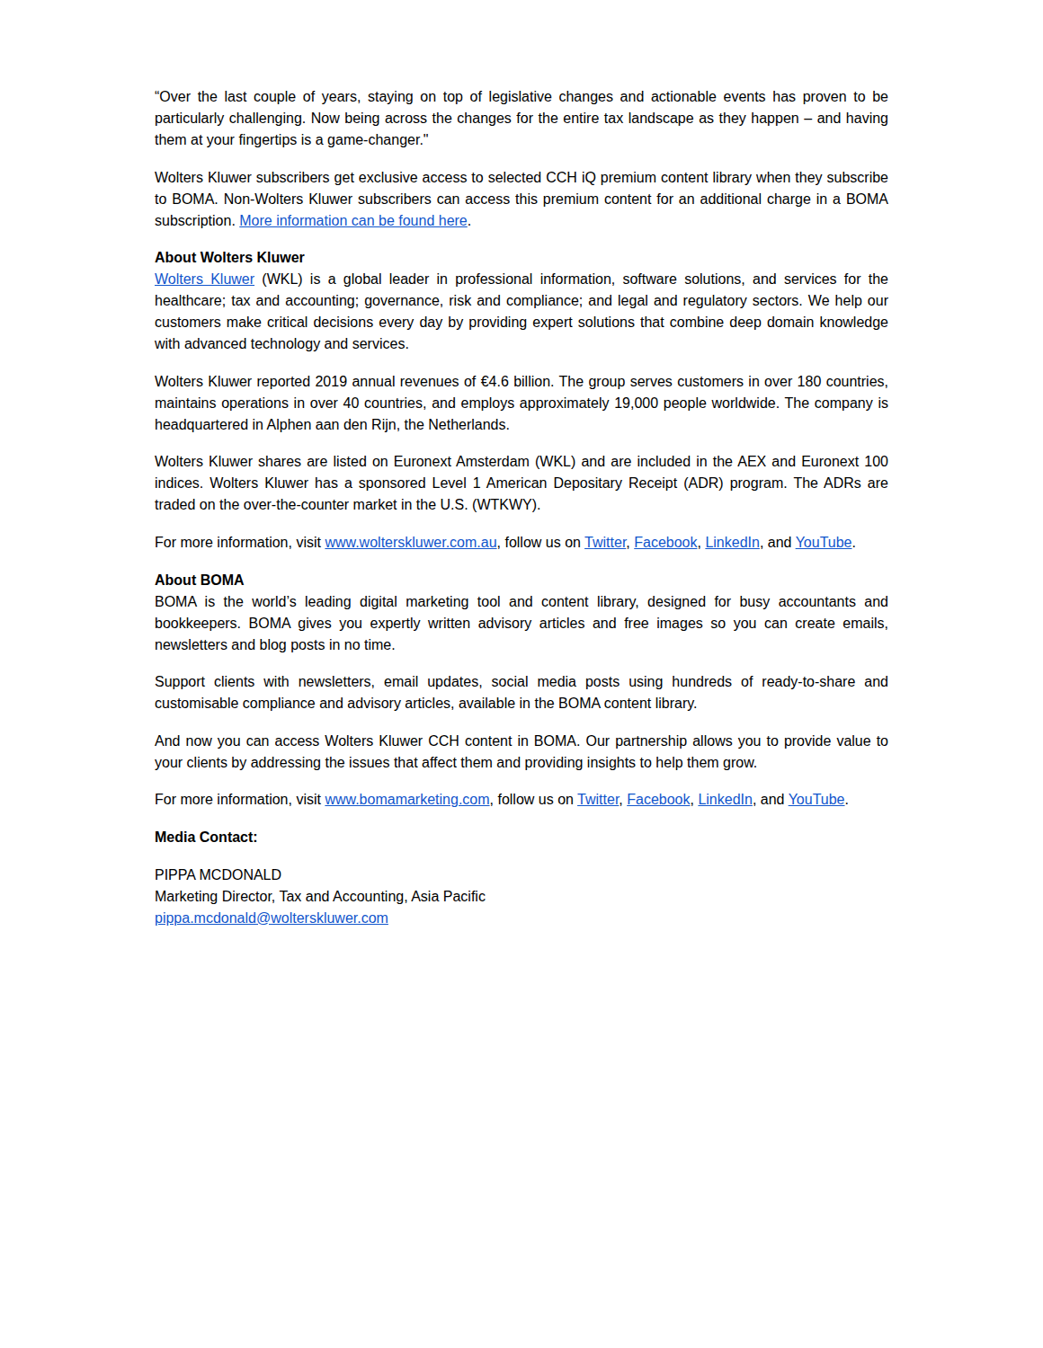“Over the last couple of years, staying on top of legislative changes and actionable events has proven to be particularly challenging. Now being across the changes for the entire tax landscape as they happen – and having them at your fingertips is a game-changer."
Wolters Kluwer subscribers get exclusive access to selected CCH iQ premium content library when they subscribe to BOMA. Non-Wolters Kluwer subscribers can access this premium content for an additional charge in a BOMA subscription. More information can be found here.
About Wolters Kluwer
Wolters Kluwer (WKL) is a global leader in professional information, software solutions, and services for the healthcare; tax and accounting; governance, risk and compliance; and legal and regulatory sectors. We help our customers make critical decisions every day by providing expert solutions that combine deep domain knowledge with advanced technology and services.
Wolters Kluwer reported 2019 annual revenues of €4.6 billion. The group serves customers in over 180 countries, maintains operations in over 40 countries, and employs approximately 19,000 people worldwide. The company is headquartered in Alphen aan den Rijn, the Netherlands.
Wolters Kluwer shares are listed on Euronext Amsterdam (WKL) and are included in the AEX and Euronext 100 indices. Wolters Kluwer has a sponsored Level 1 American Depositary Receipt (ADR) program. The ADRs are traded on the over-the-counter market in the U.S. (WTKWY).
For more information, visit www.wolterskluwer.com.au, follow us on Twitter, Facebook, LinkedIn, and YouTube.
About BOMA
BOMA is the world’s leading digital marketing tool and content library, designed for busy accountants and bookkeepers. BOMA gives you expertly written advisory articles and free images so you can create emails, newsletters and blog posts in no time.
Support clients with newsletters, email updates, social media posts using hundreds of ready-to-share and customisable compliance and advisory articles, available in the BOMA content library.
And now you can access Wolters Kluwer CCH content in BOMA. Our partnership allows you to provide value to your clients by addressing the issues that affect them and providing insights to help them grow.
For more information, visit www.bomamarketing.com, follow us on Twitter, Facebook, LinkedIn, and YouTube.
Media Contact:
PIPPA MCDONALD
Marketing Director, Tax and Accounting, Asia Pacific
pippa.mcdonald@wolterskluwer.com